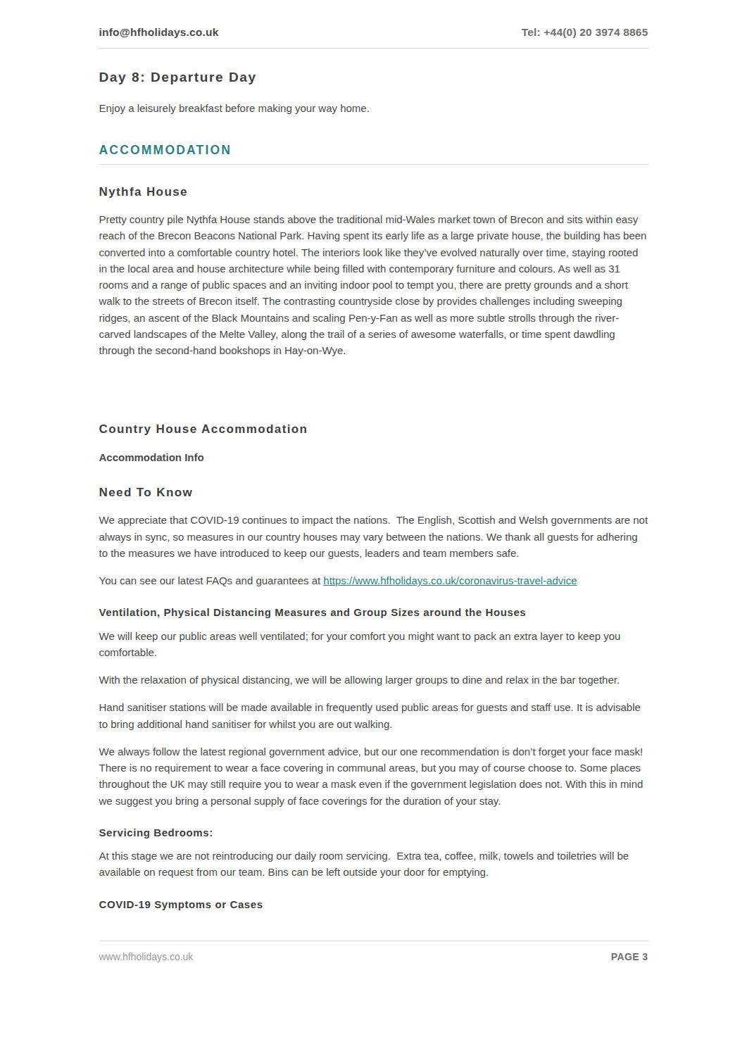info@hfholidays.co.uk Tel: +44(0) 20 3974 8865
Day 8: Departure Day
Enjoy a leisurely breakfast before making your way home.
ACCOMMODATION
Nythfa House
Pretty country pile Nythfa House stands above the traditional mid-Wales market town of Brecon and sits within easy reach of the Brecon Beacons National Park. Having spent its early life as a large private house, the building has been converted into a comfortable country hotel. The interiors look like they’ve evolved naturally over time, staying rooted in the local area and house architecture while being filled with contemporary furniture and colours. As well as 31 rooms and a range of public spaces and an inviting indoor pool to tempt you, there are pretty grounds and a short walk to the streets of Brecon itself. The contrasting countryside close by provides challenges including sweeping ridges, an ascent of the Black Mountains and scaling Pen-y-Fan as well as more subtle strolls through the river-carved landscapes of the Melte Valley, along the trail of a series of awesome waterfalls, or time spent dawdling through the second-hand bookshops in Hay-on-Wye.
Country House Accommodation
Accommodation Info
Need To Know
We appreciate that COVID-19 continues to impact the nations. The English, Scottish and Welsh governments are not always in sync, so measures in our country houses may vary between the nations. We thank all guests for adhering to the measures we have introduced to keep our guests, leaders and team members safe.
You can see our latest FAQs and guarantees at https://www.hfholidays.co.uk/coronavirus-travel-advice
Ventilation, Physical Distancing Measures and Group Sizes around the Houses
We will keep our public areas well ventilated; for your comfort you might want to pack an extra layer to keep you comfortable.
With the relaxation of physical distancing, we will be allowing larger groups to dine and relax in the bar together.
Hand sanitiser stations will be made available in frequently used public areas for guests and staff use. It is advisable to bring additional hand sanitiser for whilst you are out walking.
We always follow the latest regional government advice, but our one recommendation is don’t forget your face mask! There is no requirement to wear a face covering in communal areas, but you may of course choose to. Some places throughout the UK may still require you to wear a mask even if the government legislation does not. With this in mind we suggest you bring a personal supply of face coverings for the duration of your stay.
Servicing Bedrooms:
At this stage we are not reintroducing our daily room servicing. Extra tea, coffee, milk, towels and toiletries will be available on request from our team. Bins can be left outside your door for emptying.
COVID-19 Symptoms or Cases
www.hfholidays.co.uk PAGE 3